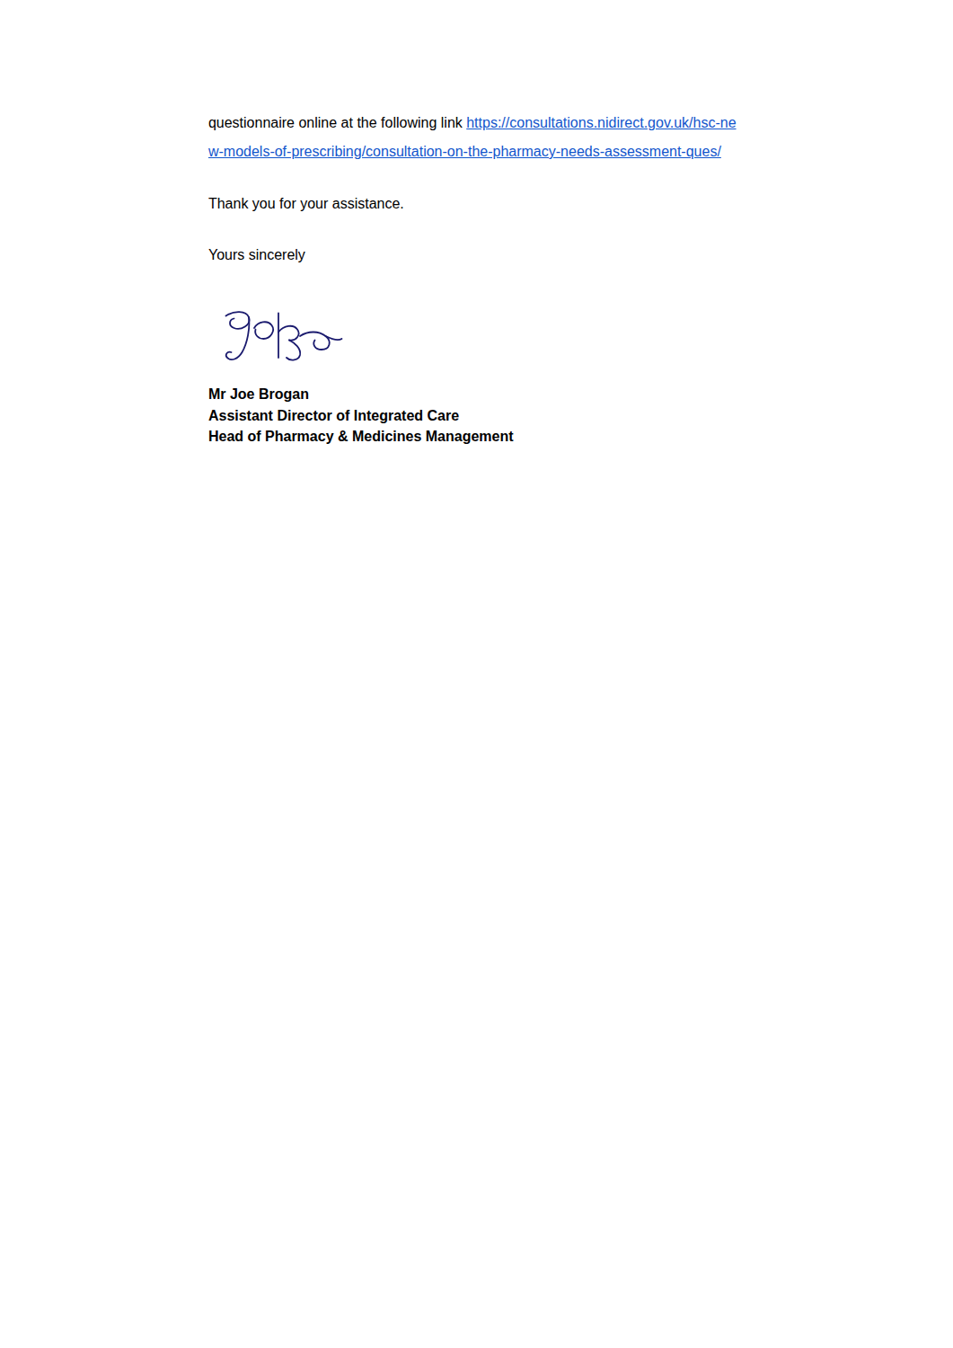questionnaire online at the following link https://consultations.nidirect.gov.uk/hsc-new-models-of-prescribing/consultation-on-the-pharmacy-needs-assessment-ques/
Thank you for your assistance.
Yours sincerely
Mr Joe Brogan Assistant Director of Integrated Care Head of Pharmacy & Medicines Management